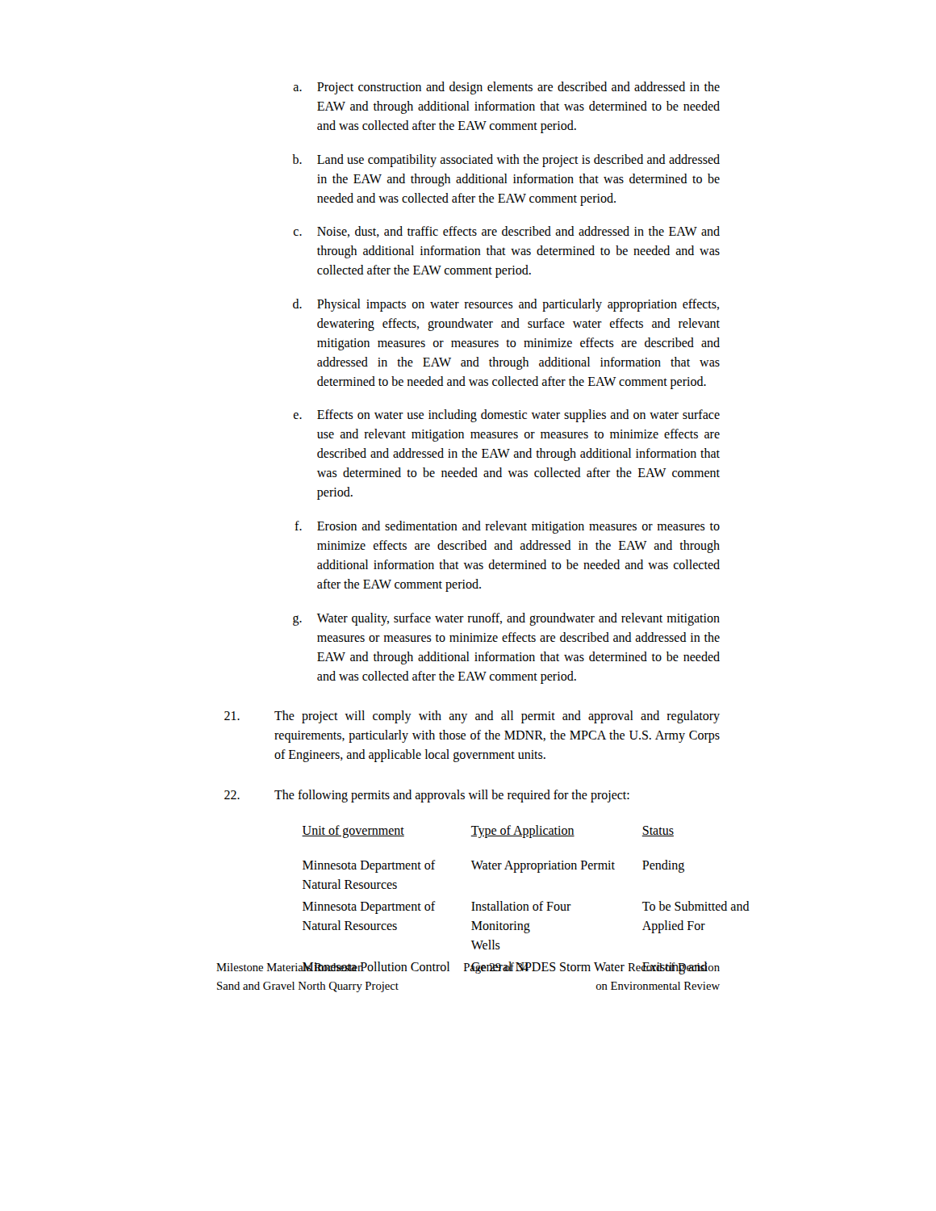Project construction and design elements are described and addressed in the EAW and through additional information that was determined to be needed and was collected after the EAW comment period.
Land use compatibility associated with the project is described and addressed in the EAW and through additional information that was determined to be needed and was collected after the EAW comment period.
Noise, dust, and traffic effects are described and addressed in the EAW and through additional information that was determined to be needed and was collected after the EAW comment period.
Physical impacts on water resources and particularly appropriation effects, dewatering effects, groundwater and surface water effects and relevant mitigation measures or measures to minimize effects are described and addressed in the EAW and through additional information that was determined to be needed and was collected after the EAW comment period.
Effects on water use including domestic water supplies and on water surface use and relevant mitigation measures or measures to minimize effects are described and addressed in the EAW and through additional information that was determined to be needed and was collected after the EAW comment period.
Erosion and sedimentation and relevant mitigation measures or measures to minimize effects are described and addressed in the EAW and through additional information that was determined to be needed and was collected after the EAW comment period.
Water quality, surface water runoff, and groundwater and relevant mitigation measures or measures to minimize effects are described and addressed in the EAW and through additional information that was determined to be needed and was collected after the EAW comment period.
21.
The project will comply with any and all permit and approval and regulatory requirements, particularly with those of the MDNR, the MPCA the U.S. Army Corps of Engineers, and applicable local government units.
22.
The following permits and approvals will be required for the project:
| Unit of government | Type of Application | Status |
| --- | --- | --- |
| Minnesota Department of Natural Resources | Water Appropriation Permit | Pending |
| Minnesota Department of Natural Resources | Installation of Four Monitoring Wells | To be Submitted and Applied For |
| Minnesota Pollution Control | General NPDES Storm Water | Existing and |
Milestone Materials Rochester
Page 29 of 34
Record of Decision
Sand and Gravel North Quarry Project
on Environmental Review